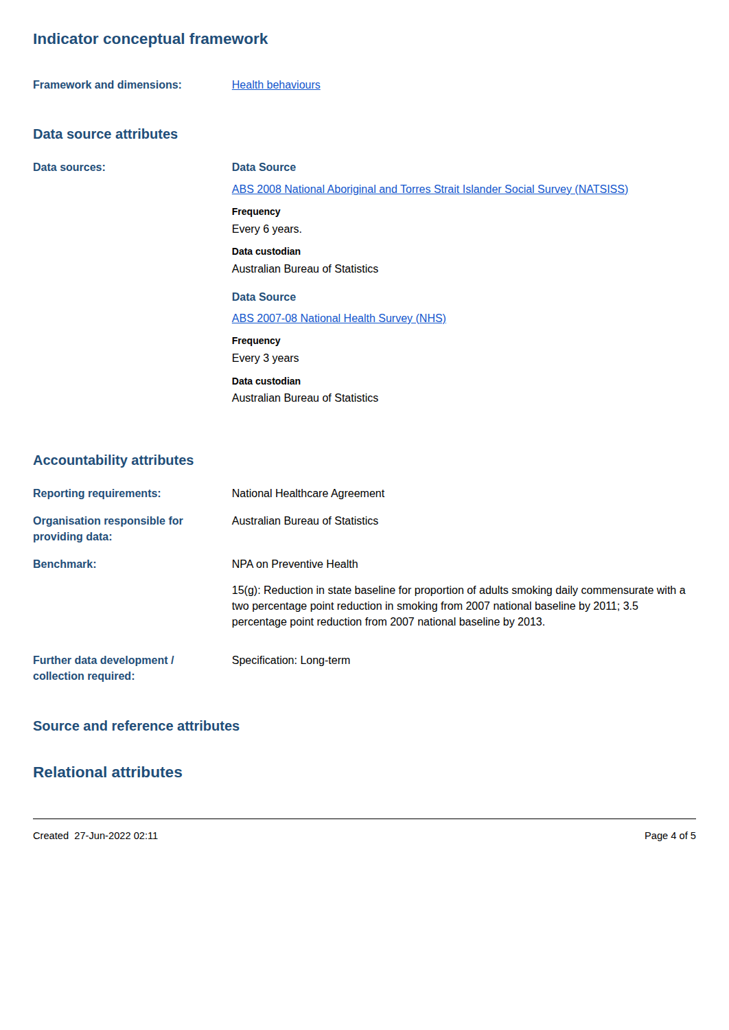Indicator conceptual framework
| Framework and dimensions: | Health behaviours |
Data source attributes
| Data sources: | Data Source ABS 2008 National Aboriginal and Torres Strait Islander Social Survey (NATSISS) Frequency Every 6 years. Data custodian Australian Bureau of Statistics Data Source ABS 2007-08 National Health Survey (NHS) Frequency Every 3 years Data custodian Australian Bureau of Statistics |
Accountability attributes
| Reporting requirements: | National Healthcare Agreement |
| Organisation responsible for providing data: | Australian Bureau of Statistics |
| Benchmark: | NPA on Preventive Health 15(g): Reduction in state baseline for proportion of adults smoking daily commensurate with a two percentage point reduction in smoking from 2007 national baseline by 2011; 3.5 percentage point reduction from 2007 national baseline by 2013. |
| Further data development / collection required: | Specification: Long-term |
Source and reference attributes
Relational attributes
Created 27-Jun-2022 02:11 Page 4 of 5